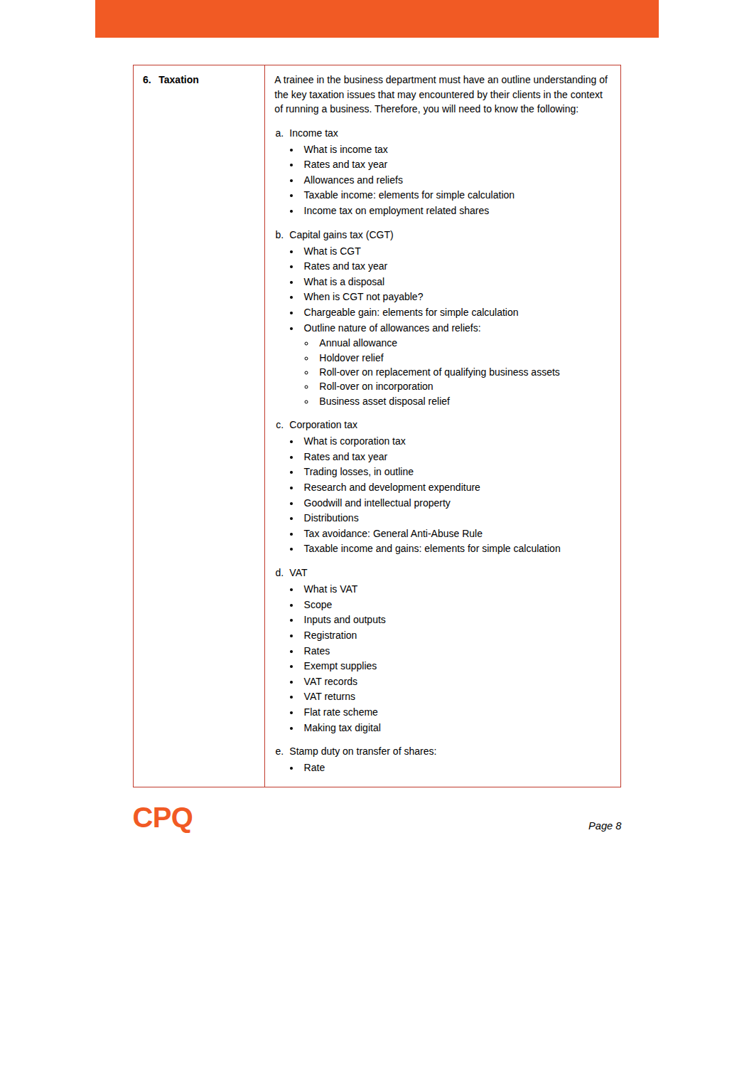| 6. Taxation | A trainee in the business department must have an outline understanding of the key taxation issues that may encountered by their clients in the context of running a business. Therefore, you will need to know the following: Income tax What is income tax Rates and tax year Allowances and reliefs Taxable income: elements for simple calculation Income tax on employment related shares Capital gains tax (CGT) What is CGT Rates and tax year What is a disposal When is CGT not payable? Chargeable gain: elements for simple calculation Outline nature of allowances and reliefs: Annual allowance Holdover relief Roll-over on replacement of qualifying business assets Roll-over on incorporation Business asset disposal relief Corporation tax What is corporation tax Rates and tax year Trading losses, in outline Research and development expenditure Goodwill and intellectual property Distributions Tax avoidance: General Anti-Abuse Rule Taxable income and gains: elements for simple calculation VAT What is VAT Scope Inputs and outputs Registration Rates Exempt supplies VAT records VAT returns Flat rate scheme Making tax digital Stamp duty on transfer of shares: Rate |
CPQ
Page 8